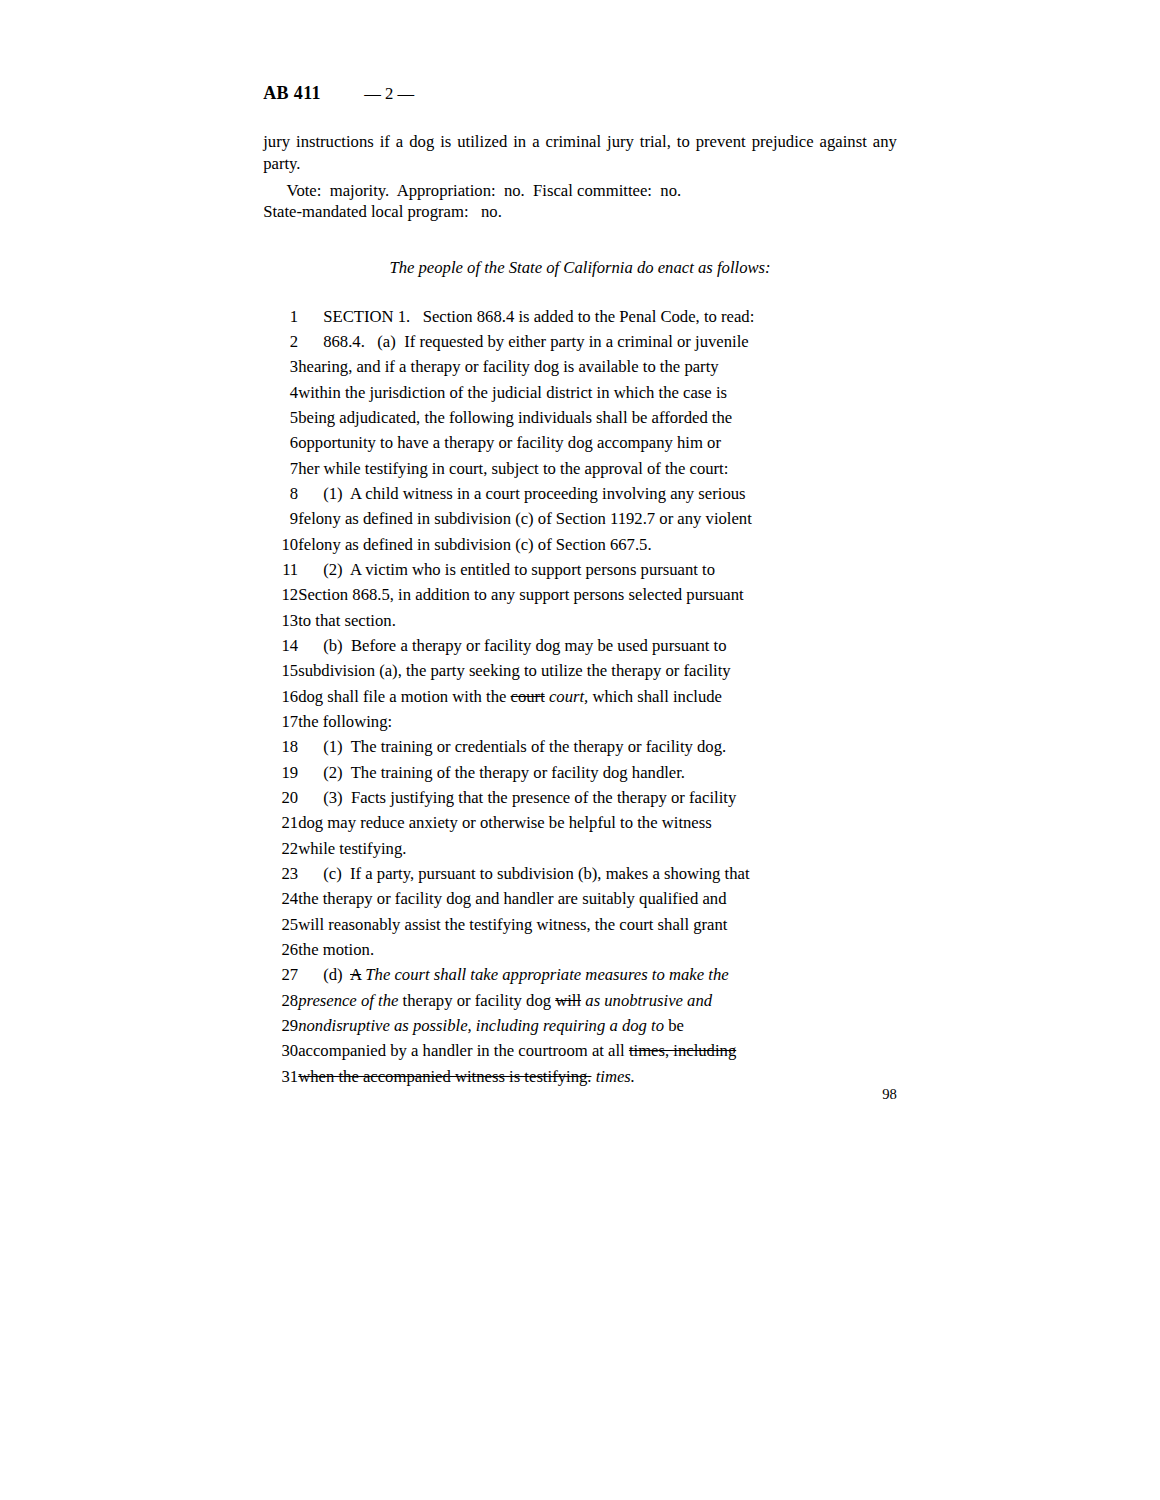AB 411 — 2 —
jury instructions if a dog is utilized in a criminal jury trial, to prevent prejudice against any party.
Vote: majority. Appropriation: no. Fiscal committee: no.
State-mandated local program: no.
The people of the State of California do enact as follows:
| 1 | SECTION 1. Section 868.4 is added to the Penal Code, to read: |
| 2 | 868.4. (a) If requested by either party in a criminal or juvenile |
| 3 | hearing, and if a therapy or facility dog is available to the party |
| 4 | within the jurisdiction of the judicial district in which the case is |
| 5 | being adjudicated, the following individuals shall be afforded the |
| 6 | opportunity to have a therapy or facility dog accompany him or |
| 7 | her while testifying in court, subject to the approval of the court: |
| 8 | (1) A child witness in a court proceeding involving any serious |
| 9 | felony as defined in subdivision (c) of Section 1192.7 or any violent |
| 10 | felony as defined in subdivision (c) of Section 667.5. |
| 11 | (2) A victim who is entitled to support persons pursuant to |
| 12 | Section 868.5, in addition to any support persons selected pursuant |
| 13 | to that section. |
| 14 | (b) Before a therapy or facility dog may be used pursuant to |
| 15 | subdivision (a), the party seeking to utilize the therapy or facility |
| 16 | dog shall file a motion with the court court, which shall include |
| 17 | the following: |
| 18 | (1) The training or credentials of the therapy or facility dog. |
| 19 | (2) The training of the therapy or facility dog handler. |
| 20 | (3) Facts justifying that the presence of the therapy or facility |
| 21 | dog may reduce anxiety or otherwise be helpful to the witness |
| 22 | while testifying. |
| 23 | (c) If a party, pursuant to subdivision (b), makes a showing that |
| 24 | the therapy or facility dog and handler are suitably qualified and |
| 25 | will reasonably assist the testifying witness, the court shall grant |
| 26 | the motion. |
| 27 | (d) A The court shall take appropriate measures to make the |
| 28 | presence of the therapy or facility dog will as unobtrusive and |
| 29 | nondisruptive as possible, including requiring a dog to be |
| 30 | accompanied by a handler in the courtroom at all times, including |
| 31 | when the accompanied witness is testifying. times. |
98